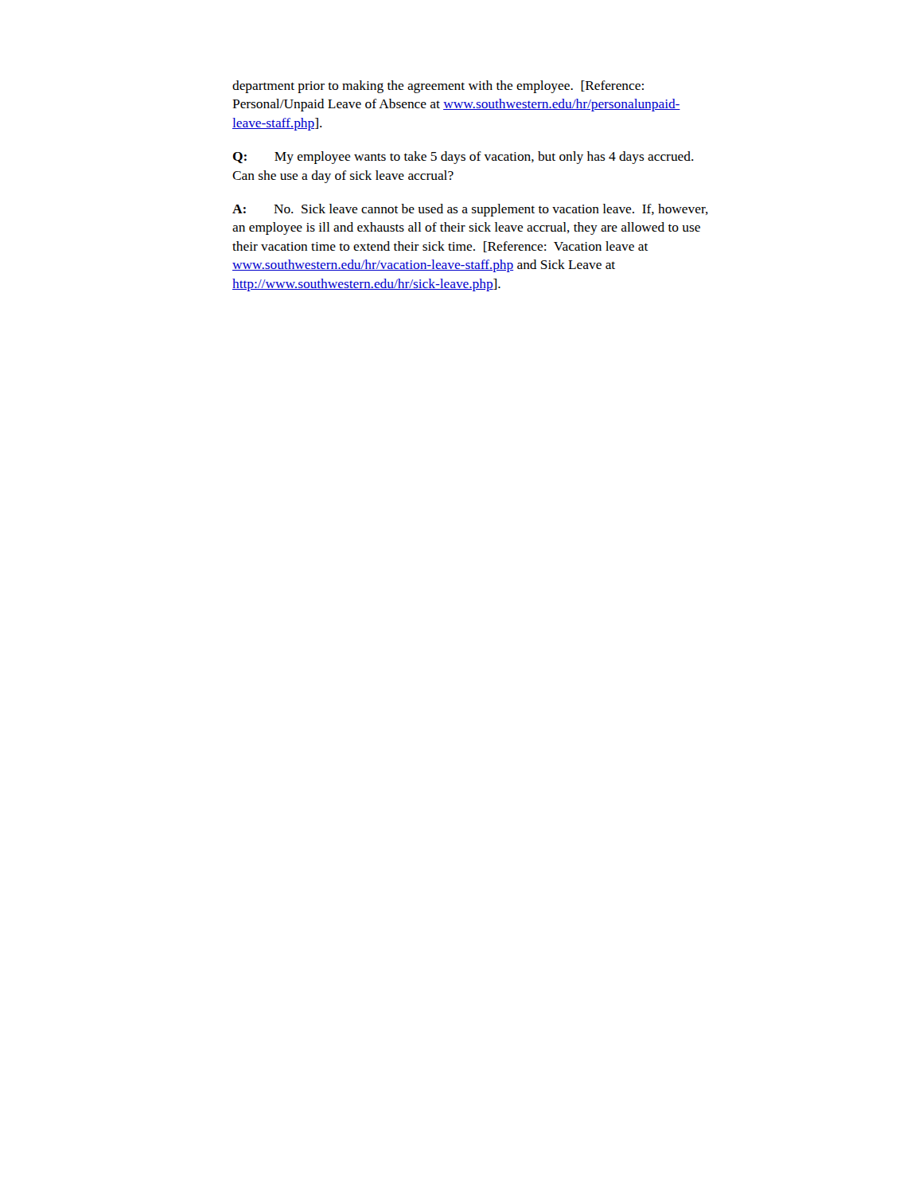department prior to making the agreement with the employee. [Reference: Personal/Unpaid Leave of Absence at www.southwestern.edu/hr/personalunpaid-leave-staff.php].
Q: My employee wants to take 5 days of vacation, but only has 4 days accrued. Can she use a day of sick leave accrual?
A: No. Sick leave cannot be used as a supplement to vacation leave. If, however, an employee is ill and exhausts all of their sick leave accrual, they are allowed to use their vacation time to extend their sick time. [Reference: Vacation leave at www.southwestern.edu/hr/vacation-leave-staff.php and Sick Leave at http://www.southwestern.edu/hr/sick-leave.php].